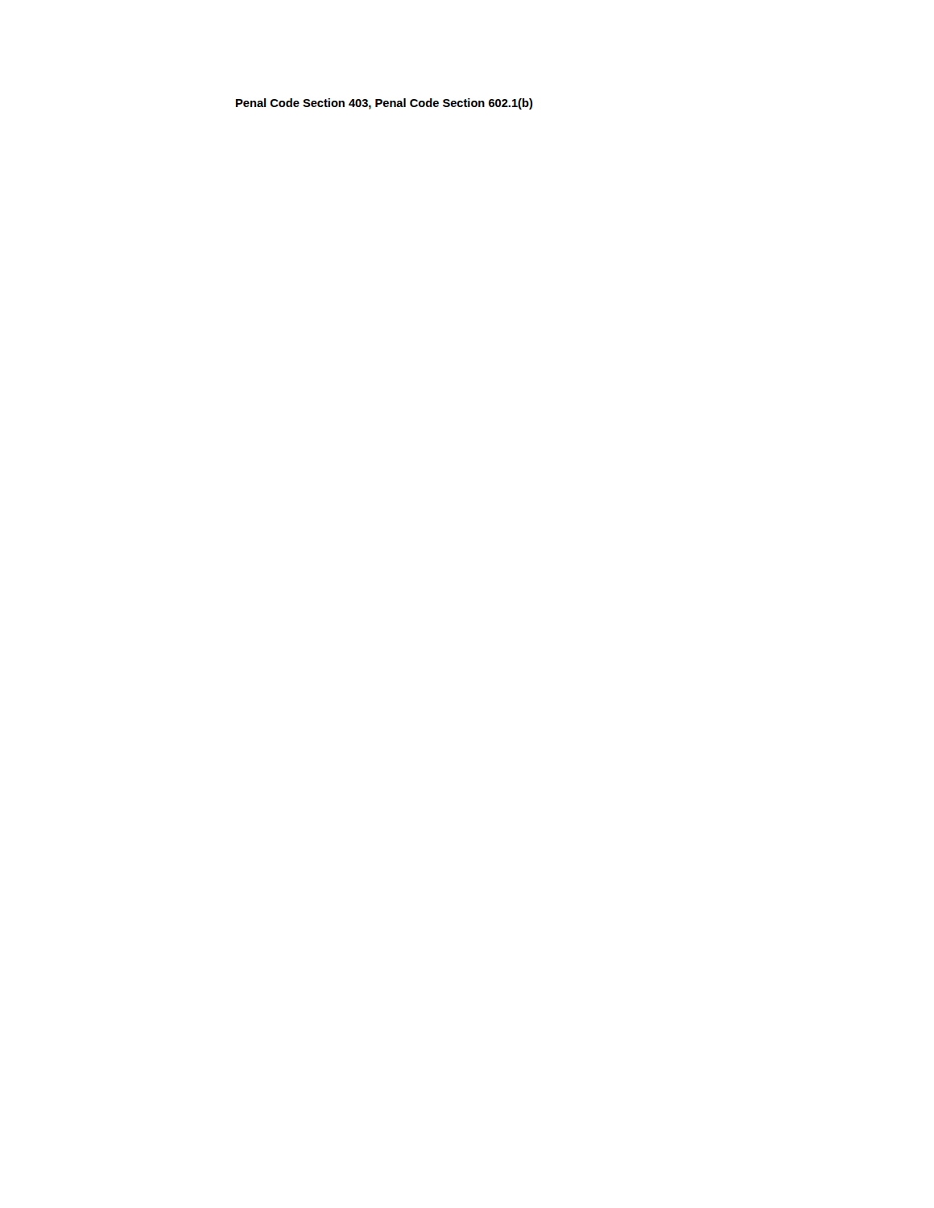Penal Code Section 403, Penal Code Section 602.1(b)